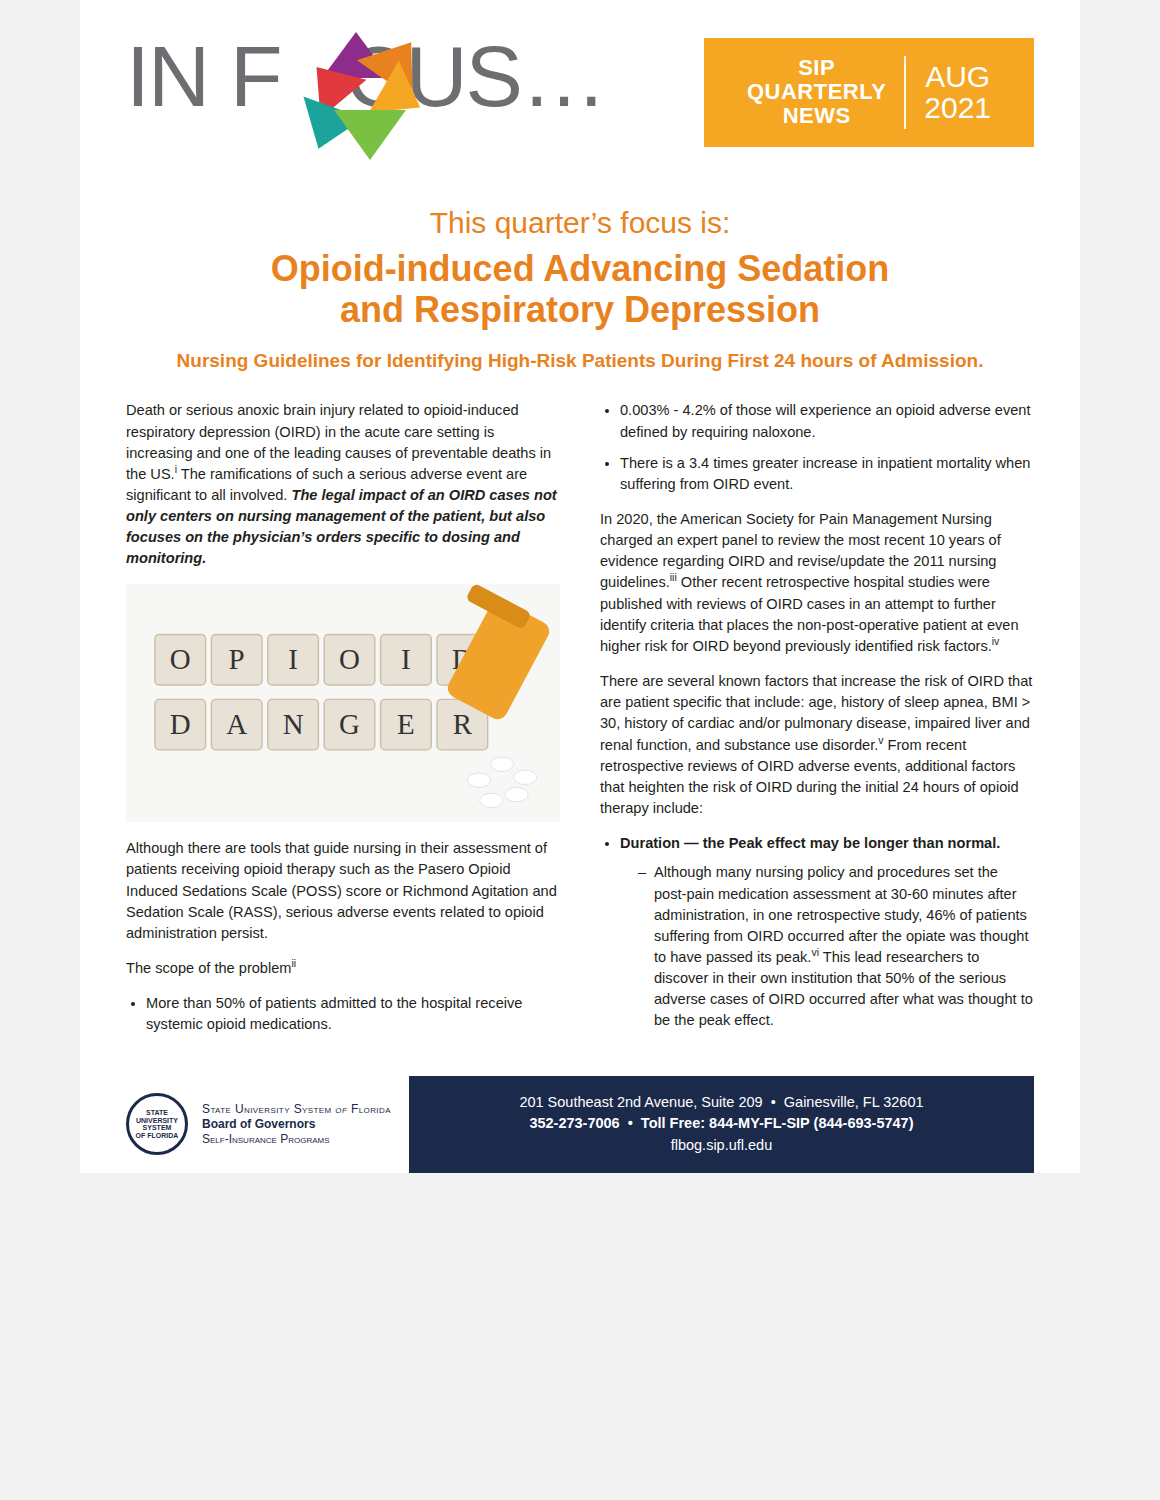IN FOCUS…
SIP
QUARTERLY
NEWS
AUG
2021
This quarter’s focus is:
Opioid-induced Advancing Sedation
and Respiratory Depression
Nursing Guidelines for Identifying High-Risk Patients During First 24 hours of Admission.
Death or serious anoxic brain injury related to opioid-induced respiratory depression (OIRD) in the acute care setting is increasing and one of the leading causes of preventable deaths in the US.i The ramifications of such a serious adverse event are significant to all involved. The legal impact of an OIRD cases not only centers on nursing management of the patient, but also focuses on the physician’s orders specific to dosing and monitoring.
Although there are tools that guide nursing in their assessment of patients receiving opioid therapy such as the Pasero Opioid Induced Sedations Scale (POSS) score or Richmond Agitation and Sedation Scale (RASS), serious adverse events related to opioid administration persist.
The scope of the problemii
More than 50% of patients admitted to the hospital receive systemic opioid medications.
0.003% - 4.2% of those will experience an opioid adverse event defined by requiring naloxone.
There is a 3.4 times greater increase in inpatient mortality when suffering from OIRD event.
In 2020, the American Society for Pain Management Nursing charged an expert panel to review the most recent 10 years of evidence regarding OIRD and revise/update the 2011 nursing guidelines.iii Other recent retrospective hospital studies were published with reviews of OIRD cases in an attempt to further identify criteria that places the non-post-operative patient at even higher risk for OIRD beyond previously identified risk factors.iv
There are several known factors that increase the risk of OIRD that are patient specific that include: age, history of sleep apnea, BMI > 30, history of cardiac and/or pulmonary disease, impaired liver and renal function, and substance use disorder.v From recent retrospective reviews of OIRD adverse events, additional factors that heighten the risk of OIRD during the initial 24 hours of opioid therapy include:
Duration — the Peak effect may be longer than normal.
Although many nursing policy and procedures set the post-pain medication assessment at 30-60 minutes after administration, in one retrospective study, 46% of patients suffering from OIRD occurred after the opiate was thought to have passed its peak.vi This lead researchers to discover in their own institution that 50% of the serious adverse cases of OIRD occurred after what was thought to be the peak effect.
STATE UNIVERSITY SYSTEM
OF FLORIDA
State University System of Florida
Board of Governors
Self-Insurance Programs
201 Southeast 2nd Avenue, Suite 209 • Gainesville, FL 32601
352-273-7006 • Toll Free: 844-MY-FL-SIP (844-693-5747)
flbog.sip.ufl.edu